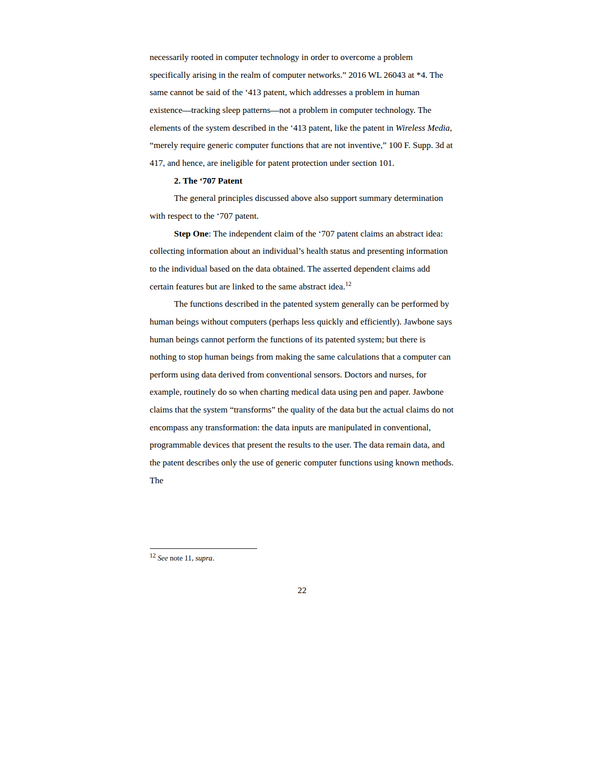necessarily rooted in computer technology in order to overcome a problem specifically arising in the realm of computer networks.” 2016 WL 26043 at *4. The same cannot be said of the ‘413 patent, which addresses a problem in human existence—tracking sleep patterns—not a problem in computer technology. The elements of the system described in the ‘413 patent, like the patent in Wireless Media, “merely require generic computer functions that are not inventive,” 100 F. Supp. 3d at 417, and hence, are ineligible for patent protection under section 101.
2. The ‘707 Patent
The general principles discussed above also support summary determination with respect to the ‘707 patent.
Step One: The independent claim of the ‘707 patent claims an abstract idea: collecting information about an individual’s health status and presenting information to the individual based on the data obtained. The asserted dependent claims add certain features but are linked to the same abstract idea.12
The functions described in the patented system generally can be performed by human beings without computers (perhaps less quickly and efficiently). Jawbone says human beings cannot perform the functions of its patented system; but there is nothing to stop human beings from making the same calculations that a computer can perform using data derived from conventional sensors. Doctors and nurses, for example, routinely do so when charting medical data using pen and paper. Jawbone claims that the system “transforms” the quality of the data but the actual claims do not encompass any transformation: the data inputs are manipulated in conventional, programmable devices that present the results to the user. The data remain data, and the patent describes only the use of generic computer functions using known methods. The
12 See note 11, supra.
22